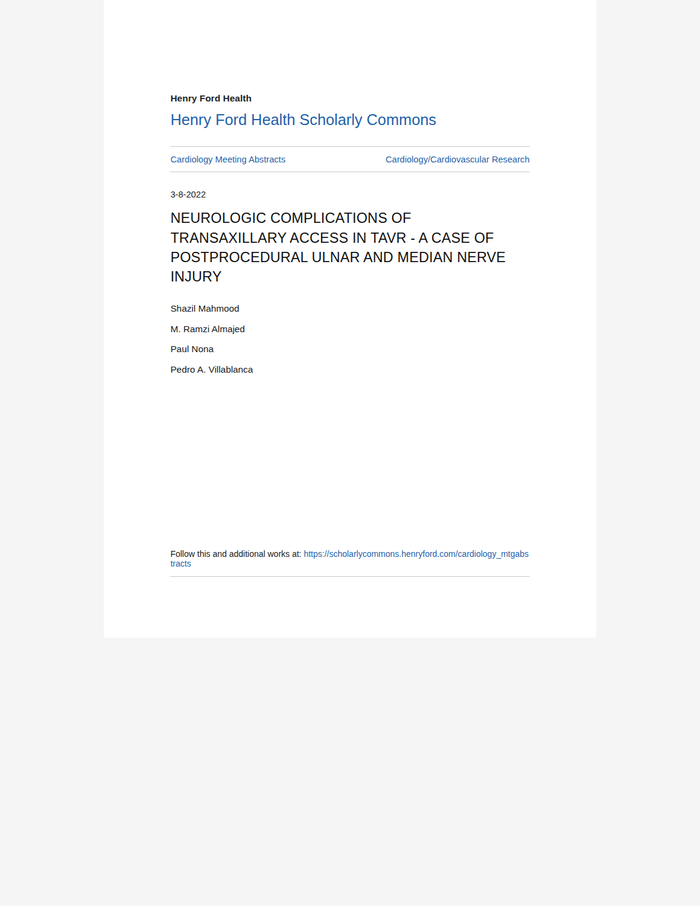Henry Ford Health
Henry Ford Health Scholarly Commons
Cardiology Meeting Abstracts Cardiology/Cardiovascular Research
3-8-2022
NEUROLOGIC COMPLICATIONS OF TRANSAXILLARY ACCESS IN TAVR - A CASE OF POSTPROCEDURAL ULNAR AND MEDIAN NERVE INJURY
Shazil Mahmood
M. Ramzi Almajed
Paul Nona
Pedro A. Villablanca
Follow this and additional works at: https://scholarlycommons.henryford.com/cardiology_mtgabstracts